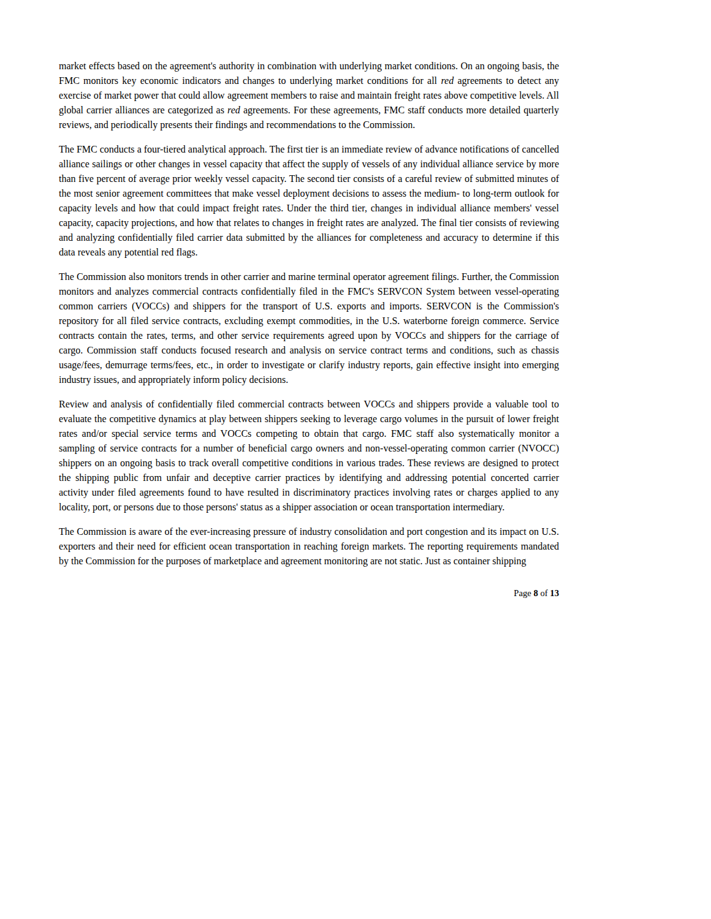market effects based on the agreement's authority in combination with underlying market conditions. On an ongoing basis, the FMC monitors key economic indicators and changes to underlying market conditions for all red agreements to detect any exercise of market power that could allow agreement members to raise and maintain freight rates above competitive levels. All global carrier alliances are categorized as red agreements. For these agreements, FMC staff conducts more detailed quarterly reviews, and periodically presents their findings and recommendations to the Commission.
The FMC conducts a four-tiered analytical approach. The first tier is an immediate review of advance notifications of cancelled alliance sailings or other changes in vessel capacity that affect the supply of vessels of any individual alliance service by more than five percent of average prior weekly vessel capacity. The second tier consists of a careful review of submitted minutes of the most senior agreement committees that make vessel deployment decisions to assess the medium- to long-term outlook for capacity levels and how that could impact freight rates. Under the third tier, changes in individual alliance members' vessel capacity, capacity projections, and how that relates to changes in freight rates are analyzed. The final tier consists of reviewing and analyzing confidentially filed carrier data submitted by the alliances for completeness and accuracy to determine if this data reveals any potential red flags.
The Commission also monitors trends in other carrier and marine terminal operator agreement filings. Further, the Commission monitors and analyzes commercial contracts confidentially filed in the FMC's SERVCON System between vessel-operating common carriers (VOCCs) and shippers for the transport of U.S. exports and imports. SERVCON is the Commission's repository for all filed service contracts, excluding exempt commodities, in the U.S. waterborne foreign commerce. Service contracts contain the rates, terms, and other service requirements agreed upon by VOCCs and shippers for the carriage of cargo. Commission staff conducts focused research and analysis on service contract terms and conditions, such as chassis usage/fees, demurrage terms/fees, etc., in order to investigate or clarify industry reports, gain effective insight into emerging industry issues, and appropriately inform policy decisions.
Review and analysis of confidentially filed commercial contracts between VOCCs and shippers provide a valuable tool to evaluate the competitive dynamics at play between shippers seeking to leverage cargo volumes in the pursuit of lower freight rates and/or special service terms and VOCCs competing to obtain that cargo. FMC staff also systematically monitor a sampling of service contracts for a number of beneficial cargo owners and non-vessel-operating common carrier (NVOCC) shippers on an ongoing basis to track overall competitive conditions in various trades. These reviews are designed to protect the shipping public from unfair and deceptive carrier practices by identifying and addressing potential concerted carrier activity under filed agreements found to have resulted in discriminatory practices involving rates or charges applied to any locality, port, or persons due to those persons' status as a shipper association or ocean transportation intermediary.
The Commission is aware of the ever-increasing pressure of industry consolidation and port congestion and its impact on U.S. exporters and their need for efficient ocean transportation in reaching foreign markets. The reporting requirements mandated by the Commission for the purposes of marketplace and agreement monitoring are not static. Just as container shipping
Page 8 of 13